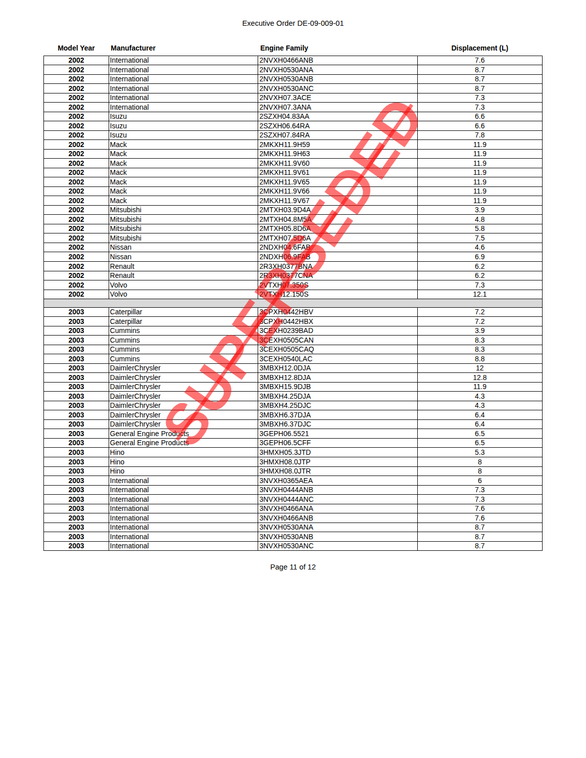SUPERSEDED
Executive Order DE-09-009-01
| Model Year | Manufacturer | Engine Family | Displacement (L) |
| --- | --- | --- | --- |
| 2002 | International | 2NVXH0466ANB | 7.6 |
| 2002 | International | 2NVXH0530ANA | 8.7 |
| 2002 | International | 2NVXH0530ANB | 8.7 |
| 2002 | International | 2NVXH0530ANC | 8.7 |
| 2002 | International | 2NVXH07.3ACE | 7.3 |
| 2002 | International | 2NVXH07.3ANA | 7.3 |
| 2002 | Isuzu | 2SZXH04.83AA | 6.6 |
| 2002 | Isuzu | 2SZXH06.64RA | 6.6 |
| 2002 | Isuzu | 2SZXH07.84RA | 7.8 |
| 2002 | Mack | 2MKXH11.9H59 | 11.9 |
| 2002 | Mack | 2MKXH11.9H63 | 11.9 |
| 2002 | Mack | 2MKXH11.9V60 | 11.9 |
| 2002 | Mack | 2MKXH11.9V61 | 11.9 |
| 2002 | Mack | 2MKXH11.9V65 | 11.9 |
| 2002 | Mack | 2MKXH11.9V66 | 11.9 |
| 2002 | Mack | 2MKXH11.9V67 | 11.9 |
| 2002 | Mitsubishi | 2MTXH03.9D4A | 3.9 |
| 2002 | Mitsubishi | 2MTXH04.8M5A | 4.8 |
| 2002 | Mitsubishi | 2MTXH05.8D6A | 5.8 |
| 2002 | Mitsubishi | 2MTXH07.5D6A | 7.5 |
| 2002 | Nissan | 2NDXH04.6FAB | 4.6 |
| 2002 | Nissan | 2NDXH06.9FAB | 6.9 |
| 2002 | Renault | 2R3XH0377BNA | 6.2 |
| 2002 | Renault | 2R3XH0377CNA | 6.2 |
| 2002 | Volvo | 2VTXH07.350S | 7.3 |
| 2002 | Volvo | 2VTXH12.150S | 12.1 |
| 2003 | Caterpillar | 3CPXH0442HBV | 7.2 |
| 2003 | Caterpillar | 3CPXH0442HBX | 7.2 |
| 2003 | Cummins | 3CEXH0239BAD | 3.9 |
| 2003 | Cummins | 3CEXH0505CAN | 8.3 |
| 2003 | Cummins | 3CEXH0505CAQ | 8.3 |
| 2003 | Cummins | 3CEXH0540LAC | 8.8 |
| 2003 | DaimlerChrysler | 3MBXH12.0DJA | 12 |
| 2003 | DaimlerChrysler | 3MBXH12.8DJA | 12.8 |
| 2003 | DaimlerChrysler | 3MBXH15.9DJB | 11.9 |
| 2003 | DaimlerChrysler | 3MBXH4.25DJA | 4.3 |
| 2003 | DaimlerChrysler | 3MBXH4.25DJC | 4.3 |
| 2003 | DaimlerChrysler | 3MBXH6.37DJA | 6.4 |
| 2003 | DaimlerChrysler | 3MBXH6.37DJC | 6.4 |
| 2003 | General Engine Products | 3GEPH06.5521 | 6.5 |
| 2003 | General Engine Products | 3GEPH06.5CFF | 6.5 |
| 2003 | Hino | 3HMXH05.3JTD | 5.3 |
| 2003 | Hino | 3HMXH08.0JTP | 8 |
| 2003 | Hino | 3HMXH08.0JTR | 8 |
| 2003 | International | 3NVXH0365AEA | 6 |
| 2003 | International | 3NVXH0444ANB | 7.3 |
| 2003 | International | 3NVXH0444ANC | 7.3 |
| 2003 | International | 3NVXH0466ANA | 7.6 |
| 2003 | International | 3NVXH0466ANB | 7.6 |
| 2003 | International | 3NVXH0530ANA | 8.7 |
| 2003 | International | 3NVXH0530ANB | 8.7 |
| 2003 | International | 3NVXH0530ANC | 8.7 |
Page 11 of 12